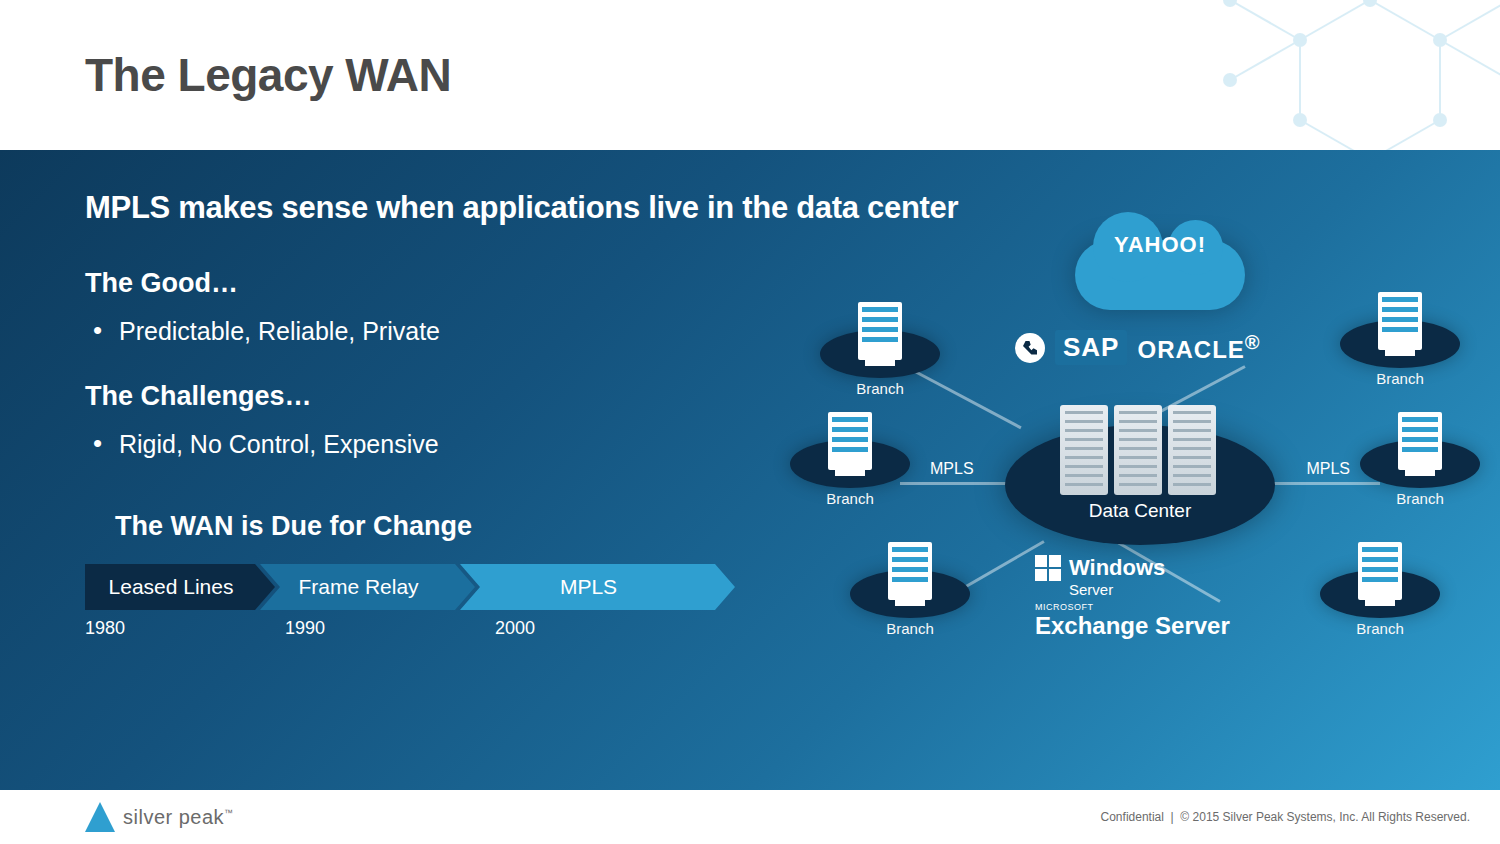The Legacy WAN
MPLS makes sense when applications live in the data center
The Good…
Predictable, Reliable, Private
The Challenges…
Rigid, No Control, Expensive
The WAN is Due for Change
Leased Lines
Frame Relay
MPLS
1980 1990 2000
Data Center
YAHOO!
SAP
ORACLE®
Windows
Server
MICROSOFT Exchange Server
MPLS
MPLS
Branch
Branch
Branch
Branch
Branch
Branch
silver peak™
Confidential | © 2015 Silver Peak Systems, Inc. All Rights Reserved.